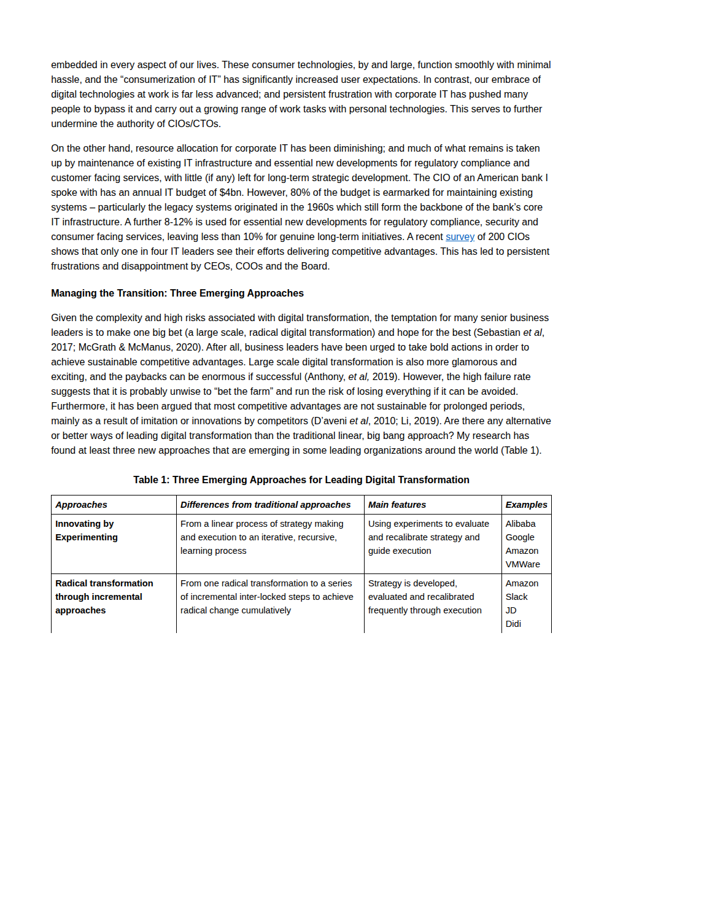embedded in every aspect of our lives. These consumer technologies, by and large, function smoothly with minimal hassle, and the “consumerization of IT” has significantly increased user expectations. In contrast, our embrace of digital technologies at work is far less advanced; and persistent frustration with corporate IT has pushed many people to bypass it and carry out a growing range of work tasks with personal technologies. This serves to further undermine the authority of CIOs/CTOs.
On the other hand, resource allocation for corporate IT has been diminishing; and much of what remains is taken up by maintenance of existing IT infrastructure and essential new developments for regulatory compliance and customer facing services, with little (if any) left for long-term strategic development. The CIO of an American bank I spoke with has an annual IT budget of $4bn. However, 80% of the budget is earmarked for maintaining existing systems – particularly the legacy systems originated in the 1960s which still form the backbone of the bank’s core IT infrastructure. A further 8-12% is used for essential new developments for regulatory compliance, security and consumer facing services, leaving less than 10% for genuine long-term initiatives. A recent survey of 200 CIOs shows that only one in four IT leaders see their efforts delivering competitive advantages. This has led to persistent frustrations and disappointment by CEOs, COOs and the Board.
Managing the Transition: Three Emerging Approaches
Given the complexity and high risks associated with digital transformation, the temptation for many senior business leaders is to make one big bet (a large scale, radical digital transformation) and hope for the best (Sebastian et al, 2017; McGrath & McManus, 2020). After all, business leaders have been urged to take bold actions in order to achieve sustainable competitive advantages. Large scale digital transformation is also more glamorous and exciting, and the paybacks can be enormous if successful (Anthony, et al, 2019). However, the high failure rate suggests that it is probably unwise to “bet the farm” and run the risk of losing everything if it can be avoided. Furthermore, it has been argued that most competitive advantages are not sustainable for prolonged periods, mainly as a result of imitation or innovations by competitors (D’aveni et al, 2010; Li, 2019). Are there any alternative or better ways of leading digital transformation than the traditional linear, big bang approach? My research has found at least three new approaches that are emerging in some leading organizations around the world (Table 1).
Table 1: Three Emerging Approaches for Leading Digital Transformation
| Approaches | Differences from traditional approaches | Main features | Examples |
| --- | --- | --- | --- |
| Innovating by Experimenting | From a linear process of strategy making and execution to an iterative, recursive, learning process | Using experiments to evaluate and recalibrate strategy and guide execution | Alibaba Google Amazon VMWare |
| Radical transformation through incremental approaches | From one radical transformation to a series of incremental inter-locked steps to achieve radical change cumulatively | Strategy is developed, evaluated and recalibrated frequently through execution | Amazon Slack JD Didi |